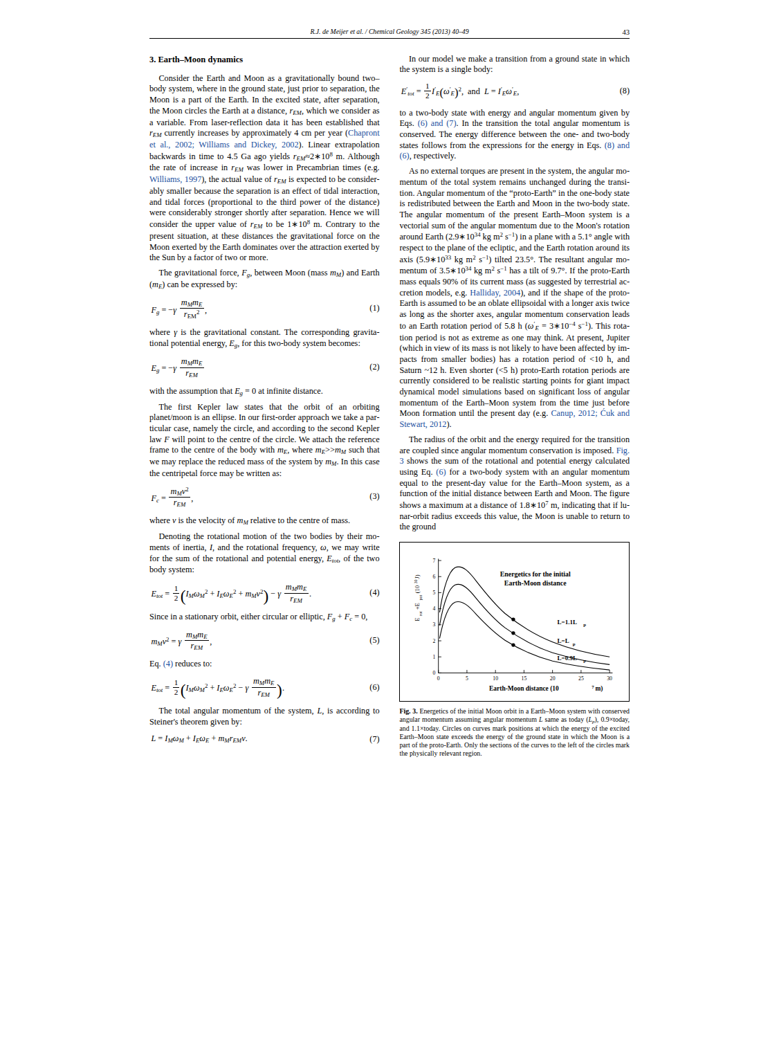R.J. de Meijer et al. / Chemical Geology 345 (2013) 40–49 43
3. Earth–Moon dynamics
Consider the Earth and Moon as a gravitationally bound two–body system, where in the ground state, just prior to separation, the Moon is a part of the Earth. In the excited state, after separation, the Moon circles the Earth at a distance, rEM, which we consider as a variable. From laser-reflection data it has been established that rEM currently increases by approximately 4 cm per year (Chapront et al., 2002; Williams and Dickey, 2002). Linear extrapolation backwards in time to 4.5 Ga ago yields rEM≈2∗108 m. Although the rate of increase in rEM was lower in Precambrian times (e.g. Williams, 1997), the actual value of rEM is expected to be considerably smaller because the separation is an effect of tidal interaction, and tidal forces (proportional to the third power of the distance) were considerably stronger shortly after separation. Hence we will consider the upper value of rEM to be 1∗108 m. Contrary to the present situation, at these distances the gravitational force on the Moon exerted by the Earth dominates over the attraction exerted by the Sun by a factor of two or more.
The gravitational force, Fg, between Moon (mass mM) and Earth (mE) can be expressed by:
Fg = −γ mMmE rEM2, (1)
where γ is the gravitational constant. The corresponding gravitational potential energy, Eg, for this two-body system becomes:
Eg = −γ mMmE rEM (2)
with the assumption that Eg = 0 at infinite distance.
The first Kepler law states that the orbit of an orbiting planet/moon is an ellipse. In our first-order approach we take a particular case, namely the circle, and according to the second Kepler law F will point to the centre of the circle. We attach the reference frame to the centre of the body with mE, where mE>>mM such that we may replace the reduced mass of the system by mM. In this case the centripetal force may be written as:
Fc = mMv2 rEM, (3)
where v is the velocity of mM relative to the centre of mass.
Denoting the rotational motion of the two bodies by their moments of inertia, I, and the rotational frequency, ω, we may write for the sum of the rotational and potential energy, Etot, of the two body system:
Etot = 12(IMωM2 + IEωE2 + mMv2) − γ mMmE rEM. (4)
Since in a stationary orbit, either circular or elliptic, Fg + Fc = 0,
mMv2 = γ mMmE rEM, (5)
Eq. (4) reduces to:
Etot = 12(IMωM2 + IEωE2 − γ mMmE rEM). (6)
The total angular momentum of the system, L, is according to Steiner's theorem given by:
L = IMωM + IEωE + mMrEMv. (7)
In our model we make a transition from a ground state in which the system is a single body:
E′tot = 12 I′E(ω′E)2, and L = I′Eω′E, (8)
to a two-body state with energy and angular momentum given by Eqs. (6) and (7). In the transition the total angular momentum is conserved. The energy difference between the one- and two-body states follows from the expressions for the energy in Eqs. (8) and (6), respectively.
As no external torques are present in the system, the angular momentum of the total system remains unchanged during the transition. Angular momentum of the “proto-Earth” in the one-body state is redistributed between the Earth and Moon in the two-body state. The angular momentum of the present Earth–Moon system is a vectorial sum of the angular momentum due to the Moon's rotation around Earth (2.9∗1034 kg m2 s−1) in a plane with a 5.1° angle with respect to the plane of the ecliptic, and the Earth rotation around its axis (5.9∗1033 kg m2 s−1) tilted 23.5°. The resultant angular momentum of 3.5∗1034 kg m2 s−1 has a tilt of 9.7°. If the proto-Earth mass equals 90% of its current mass (as suggested by terrestrial accretion models, e.g. Halliday, 2004), and if the shape of the proto-Earth is assumed to be an oblate ellipsoidal with a longer axis twice as long as the shorter axes, angular momentum conservation leads to an Earth rotation period of 5.8 h (ω′E = 3∗10−4 s−1). This rotation period is not as extreme as one may think. At present, Jupiter (which in view of its mass is not likely to have been affected by impacts from smaller bodies) has a rotation period of <10 h, and Saturn ~12 h. Even shorter (<5 h) proto-Earth rotation periods are currently considered to be realistic starting points for giant impact dynamical model simulations based on significant loss of angular momentum of the Earth–Moon system from the time just before Moon formation until the present day (e.g. Canup, 2012; Ćuk and Stewart, 2012).
The radius of the orbit and the energy required for the transition are coupled since angular momentum conservation is imposed. Fig. 3 shows the sum of the rotational and potential energy calculated using Eq. (6) for a two-body system with an angular momentum equal to the present-day value for the Earth–Moon system, as a function of the initial distance between Earth and Moon. The figure shows a maximum at a distance of 1.8∗107 m, indicating that if lunar-orbit radius exceeds this value, the Moon is unable to return to the ground
0 1 2 3 4 5 6 7 0 5 10 15 20 25 30 Earth-Moon distance (10 7 m) E rot +E pot (10 30 J) Energetics for the initial Earth-Moon distance L=1.1L p L=L p L=0.9L p
Fig. 3. Energetics of the initial Moon orbit in a Earth–Moon system with conserved angular momentum assuming angular momentum L same as today (Lp), 0.9×today, and 1.1×today. Circles on curves mark positions at which the energy of the excited Earth–Moon state exceeds the energy of the ground state in which the Moon is a part of the proto-Earth. Only the sections of the curves to the left of the circles mark the physically relevant region.